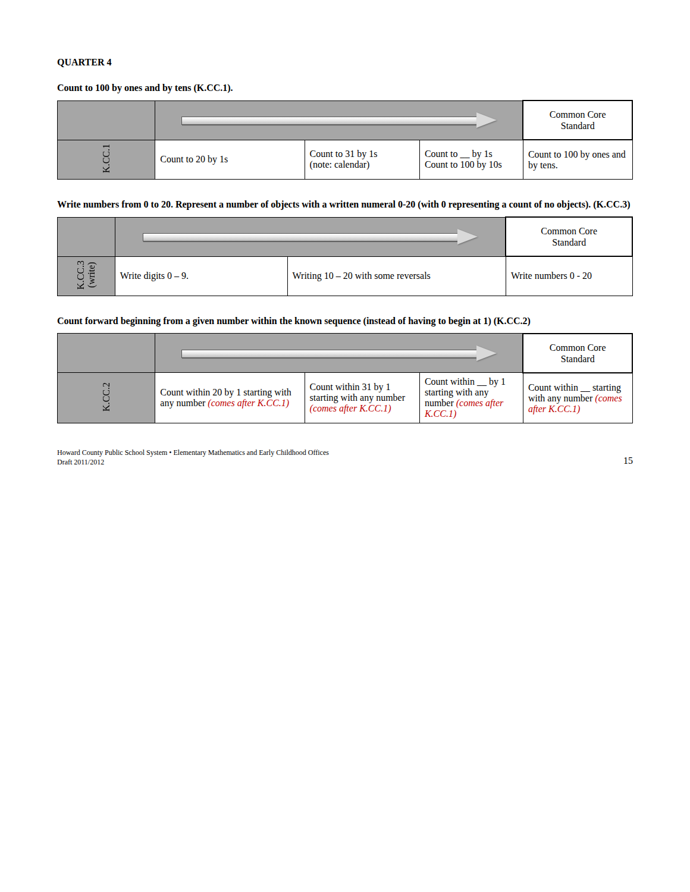QUARTER 4
Count to 100 by ones and by tens (K.CC.1).
| | | Common Core Standard |
| K.CC.1 | Count to 20 by 1s | Count to 31 by 1s (note: calendar) | Count to __ by 1s Count to 100 by 10s | Count to 100 by ones and by tens. |
Write numbers from 0 to 20. Represent a number of objects with a written numeral 0-20 (with 0 representing a count of no objects). (K.CC.3)
| | | Common Core Standard |
| K.CC.3 (write) | Write digits 0 – 9. | Writing 10 – 20 with some reversals | Write numbers 0 - 20 |
Count forward beginning from a given number within the known sequence (instead of having to begin at 1) (K.CC.2)
| | | Common Core Standard |
| K.CC.2 | Count within 20 by 1 starting with any number (comes after K.CC.1) | Count within 31 by 1 starting with any number (comes after K.CC.1) | Count within __ by 1 starting with any number (comes after K.CC.1) | Count within __ starting with any number (comes after K.CC.1) |
Howard County Public School System • Elementary Mathematics and Early Childhood Offices
Draft 2011/2012 15